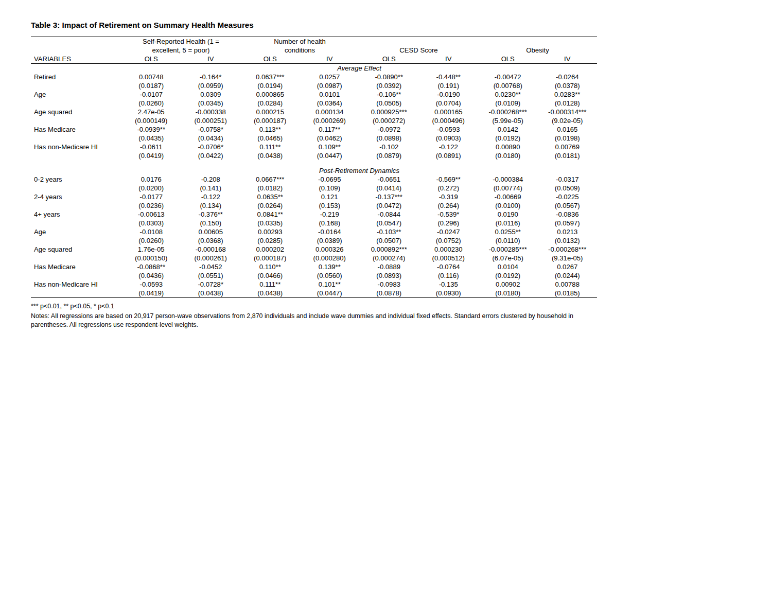Table 3: Impact of Retirement on Summary Health Measures
| | Self-Reported Health (1 = | Number of health | | |
| --- | --- | --- | --- | --- |
| | excellent, 5 = poor) | conditions | CESD Score | Obesity |
| VARIABLES | OLS | IV | OLS | IV | OLS | IV | OLS | IV |
| | Average Effect |
| Retired | 0.00748 | -0.164* | 0.0637*** | 0.0257 | -0.0890** | -0.448** | -0.00472 | -0.0264 |
| | (0.0187) | (0.0959) | (0.0194) | (0.0987) | (0.0392) | (0.191) | (0.00768) | (0.0378) |
| Age | -0.0107 | 0.0309 | 0.000865 | 0.0101 | -0.106** | -0.0190 | 0.0230** | 0.0283** |
| | (0.0260) | (0.0345) | (0.0284) | (0.0364) | (0.0505) | (0.0704) | (0.0109) | (0.0128) |
| Age squared | 2.47e-05 | -0.000338 | 0.000215 | 0.000134 | 0.000925*** | 0.000165 | -0.000268*** | -0.000314*** |
| | (0.000149) | (0.000251) | (0.000187) | (0.000269) | (0.000272) | (0.000496) | (5.99e-05) | (9.02e-05) |
| Has Medicare | -0.0939** | -0.0758* | 0.113** | 0.117** | -0.0972 | -0.0593 | 0.0142 | 0.0165 |
| | (0.0435) | (0.0434) | (0.0465) | (0.0462) | (0.0898) | (0.0903) | (0.0192) | (0.0198) |
| Has non-Medicare HI | -0.0611 | -0.0706* | 0.111** | 0.109** | -0.102 | -0.122 | 0.00890 | 0.00769 |
| | (0.0419) | (0.0422) | (0.0438) | (0.0447) | (0.0879) | (0.0891) | (0.0180) | (0.0181) |
| | Post-Retirement Dynamics |
| 0-2 years | 0.0176 | -0.208 | 0.0667*** | -0.0695 | -0.0651 | -0.569** | -0.000384 | -0.0317 |
| | (0.0200) | (0.141) | (0.0182) | (0.109) | (0.0414) | (0.272) | (0.00774) | (0.0509) |
| 2-4 years | -0.0177 | -0.122 | 0.0635** | 0.121 | -0.137*** | -0.319 | -0.00669 | -0.0225 |
| | (0.0236) | (0.134) | (0.0264) | (0.153) | (0.0472) | (0.264) | (0.0100) | (0.0567) |
| 4+ years | -0.00613 | -0.376** | 0.0841** | -0.219 | -0.0844 | -0.539* | 0.0190 | -0.0836 |
| | (0.0303) | (0.150) | (0.0335) | (0.168) | (0.0547) | (0.296) | (0.0116) | (0.0597) |
| Age | -0.0108 | 0.00605 | 0.00293 | -0.0164 | -0.103** | -0.0247 | 0.0255** | 0.0213 |
| | (0.0260) | (0.0368) | (0.0285) | (0.0389) | (0.0507) | (0.0752) | (0.0110) | (0.0132) |
| Age squared | 1.76e-05 | -0.000168 | 0.000202 | 0.000326 | 0.000892*** | 0.000230 | -0.000285*** | -0.000268*** |
| | (0.000150) | (0.000261) | (0.000187) | (0.000280) | (0.000274) | (0.000512) | (6.07e-05) | (9.31e-05) |
| Has Medicare | -0.0868** | -0.0452 | 0.110** | 0.139** | -0.0889 | -0.0764 | 0.0104 | 0.0267 |
| | (0.0436) | (0.0551) | (0.0466) | (0.0560) | (0.0893) | (0.116) | (0.0192) | (0.0244) |
| Has non-Medicare HI | -0.0593 | -0.0728* | 0.111** | 0.101** | -0.0983 | -0.135 | 0.00902 | 0.00788 |
| | (0.0419) | (0.0438) | (0.0438) | (0.0447) | (0.0878) | (0.0930) | (0.0180) | (0.0185) |
*** p<0.01, ** p<0.05, * p<0.1
Notes: All regressions are based on 20,917 person-wave observations from 2,870 individuals and include wave dummies and individual fixed effects. Standard errors clustered by household in parentheses. All regressions use respondent-level weights.